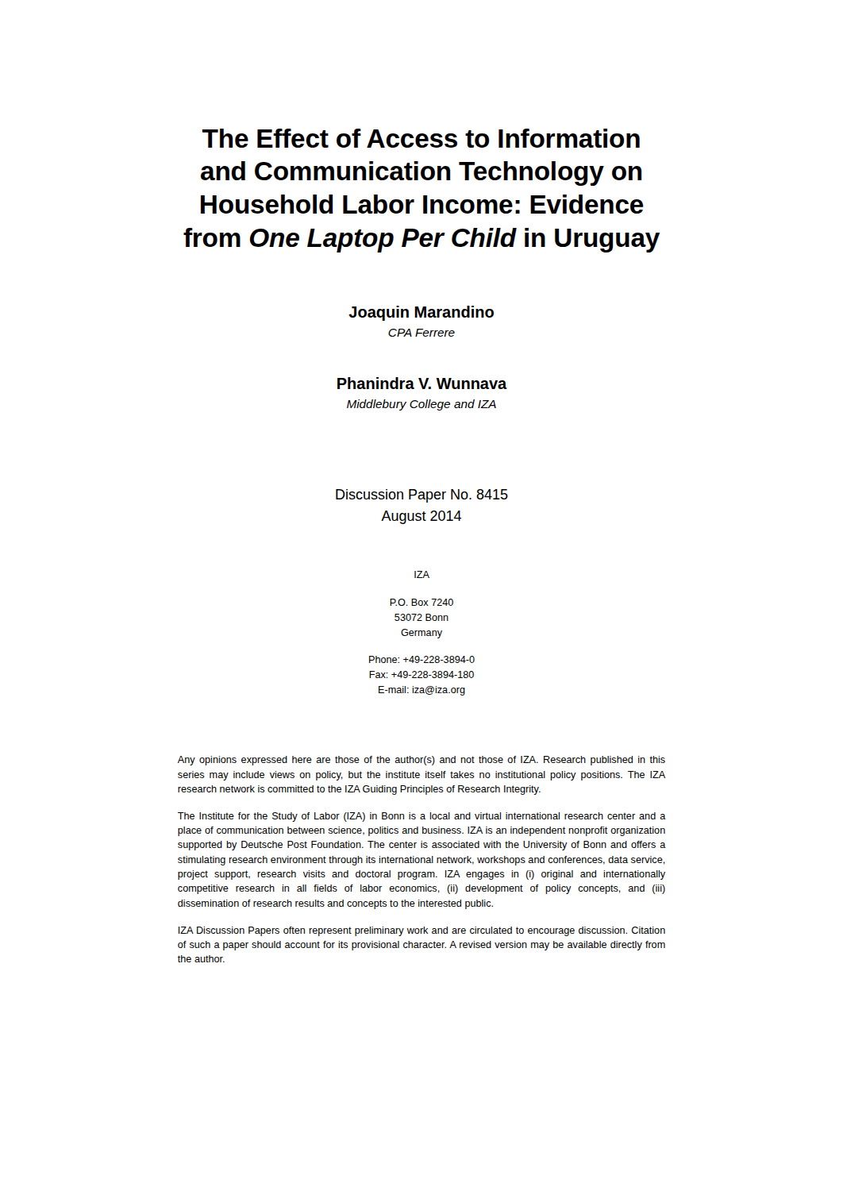The Effect of Access to Information and Communication Technology on Household Labor Income: Evidence from One Laptop Per Child in Uruguay
Joaquin Marandino
CPA Ferrere
Phanindra V. Wunnava
Middlebury College and IZA
Discussion Paper No. 8415
August 2014
IZA
P.O. Box 7240
53072 Bonn
Germany
Phone: +49-228-3894-0
Fax: +49-228-3894-180
E-mail: iza@iza.org
Any opinions expressed here are those of the author(s) and not those of IZA. Research published in this series may include views on policy, but the institute itself takes no institutional policy positions. The IZA research network is committed to the IZA Guiding Principles of Research Integrity.
The Institute for the Study of Labor (IZA) in Bonn is a local and virtual international research center and a place of communication between science, politics and business. IZA is an independent nonprofit organization supported by Deutsche Post Foundation. The center is associated with the University of Bonn and offers a stimulating research environment through its international network, workshops and conferences, data service, project support, research visits and doctoral program. IZA engages in (i) original and internationally competitive research in all fields of labor economics, (ii) development of policy concepts, and (iii) dissemination of research results and concepts to the interested public.
IZA Discussion Papers often represent preliminary work and are circulated to encourage discussion. Citation of such a paper should account for its provisional character. A revised version may be available directly from the author.